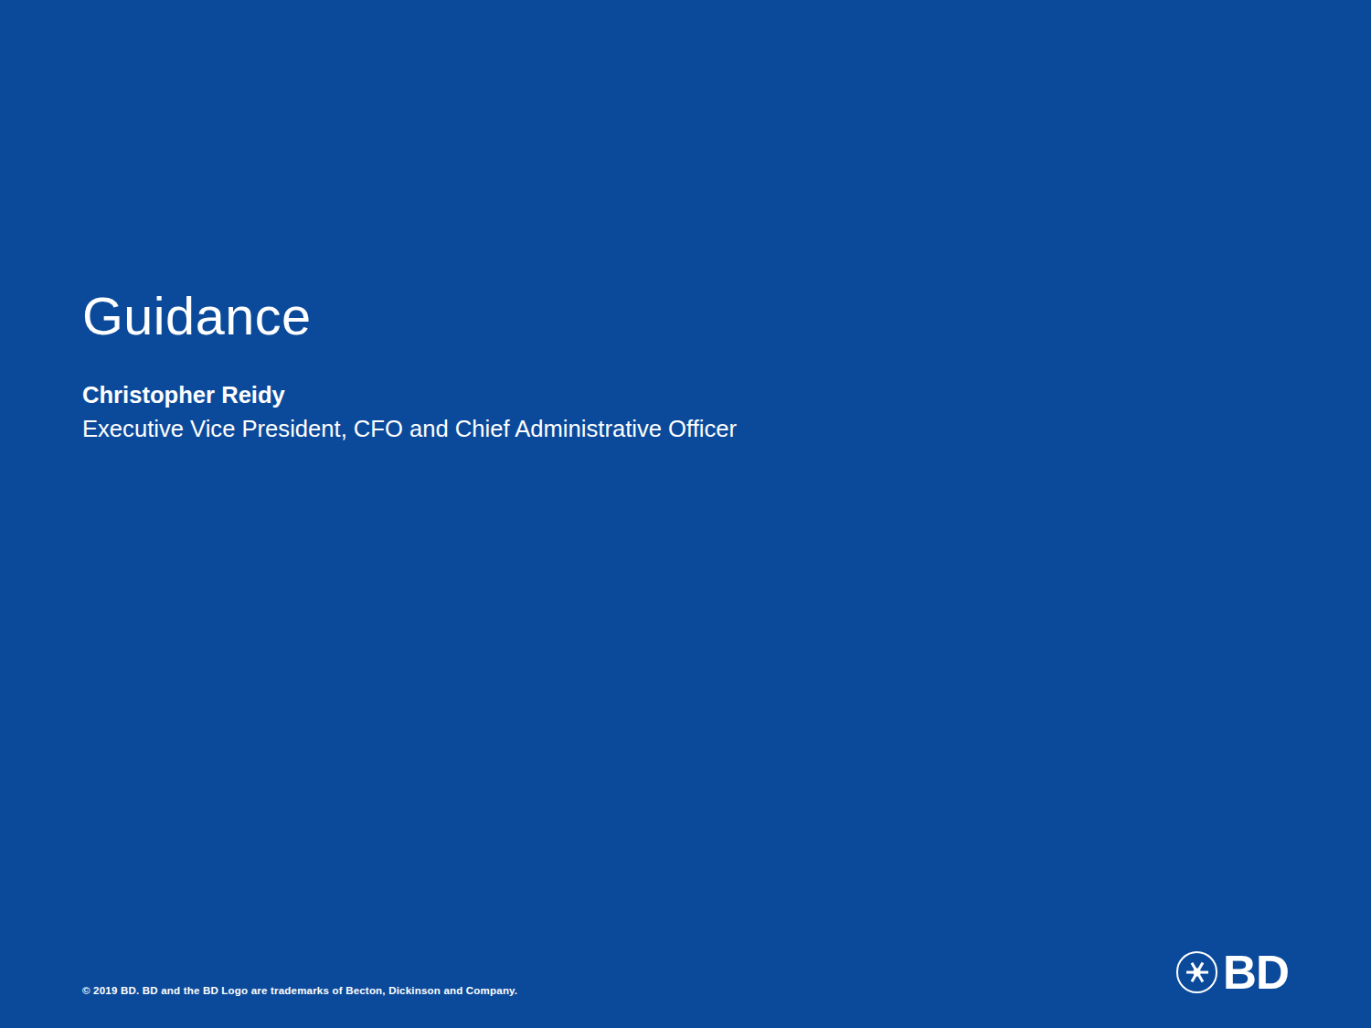Guidance
Christopher Reidy Executive Vice President, CFO and Chief Administrative Officer
© 2019 BD. BD and the BD Logo are trademarks of Becton, Dickinson and Company.
BD